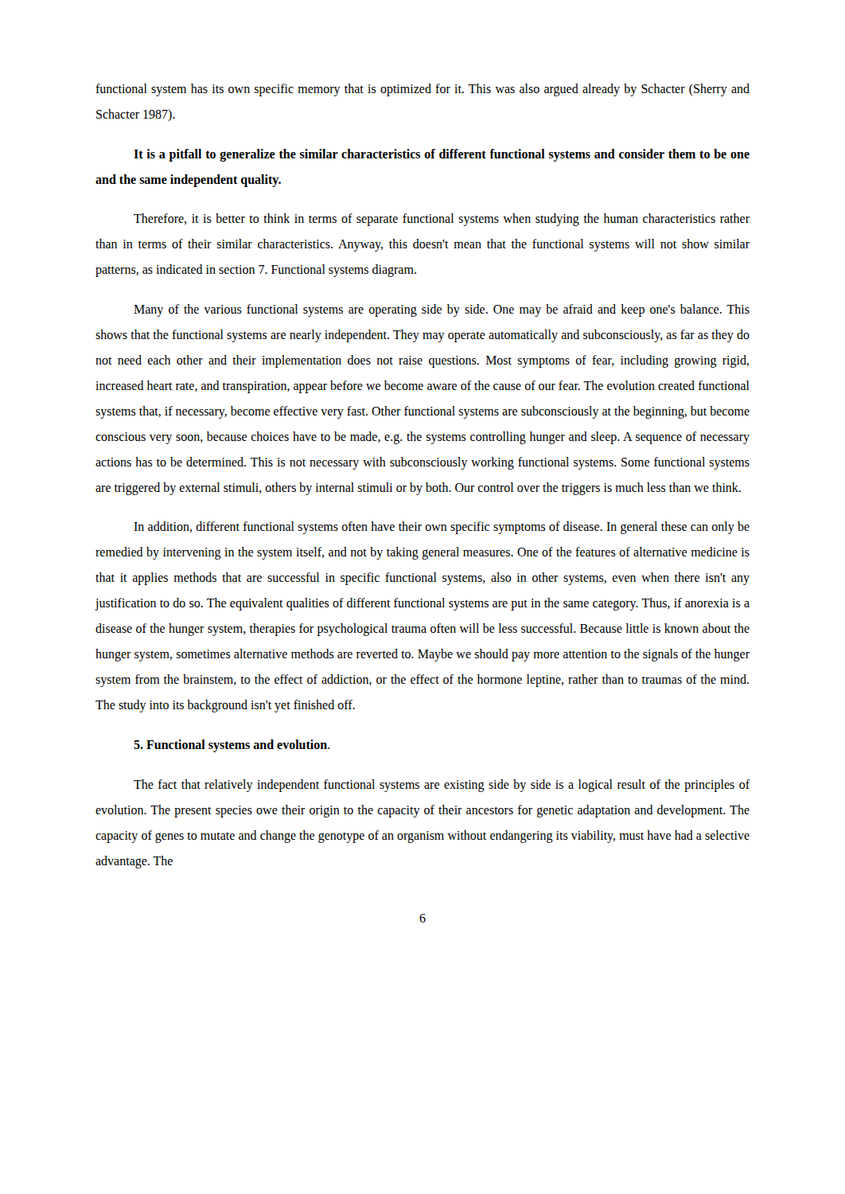functional system has its own specific memory that is optimized for it. This was also argued already by Schacter (Sherry and Schacter 1987).
It is a pitfall to generalize the similar characteristics of different functional systems and consider them to be one and the same independent quality.
Therefore, it is better to think in terms of separate functional systems when studying the human characteristics rather than in terms of their similar characteristics. Anyway, this doesn't mean that the functional systems will not show similar patterns, as indicated in section 7. Functional systems diagram.
Many of the various functional systems are operating side by side. One may be afraid and keep one's balance. This shows that the functional systems are nearly independent. They may operate automatically and subconsciously, as far as they do not need each other and their implementation does not raise questions. Most symptoms of fear, including growing rigid, increased heart rate, and transpiration, appear before we become aware of the cause of our fear. The evolution created functional systems that, if necessary, become effective very fast. Other functional systems are subconsciously at the beginning, but become conscious very soon, because choices have to be made, e.g. the systems controlling hunger and sleep. A sequence of necessary actions has to be determined. This is not necessary with subconsciously working functional systems. Some functional systems are triggered by external stimuli, others by internal stimuli or by both. Our control over the triggers is much less than we think.
In addition, different functional systems often have their own specific symptoms of disease. In general these can only be remedied by intervening in the system itself, and not by taking general measures. One of the features of alternative medicine is that it applies methods that are successful in specific functional systems, also in other systems, even when there isn't any justification to do so. The equivalent qualities of different functional systems are put in the same category. Thus, if anorexia is a disease of the hunger system, therapies for psychological trauma often will be less successful. Because little is known about the hunger system, sometimes alternative methods are reverted to. Maybe we should pay more attention to the signals of the hunger system from the brainstem, to the effect of addiction, or the effect of the hormone leptine, rather than to traumas of the mind. The study into its background isn't yet finished off.
5. Functional systems and evolution.
The fact that relatively independent functional systems are existing side by side is a logical result of the principles of evolution. The present species owe their origin to the capacity of their ancestors for genetic adaptation and development. The capacity of genes to mutate and change the genotype of an organism without endangering its viability, must have had a selective advantage. The
6